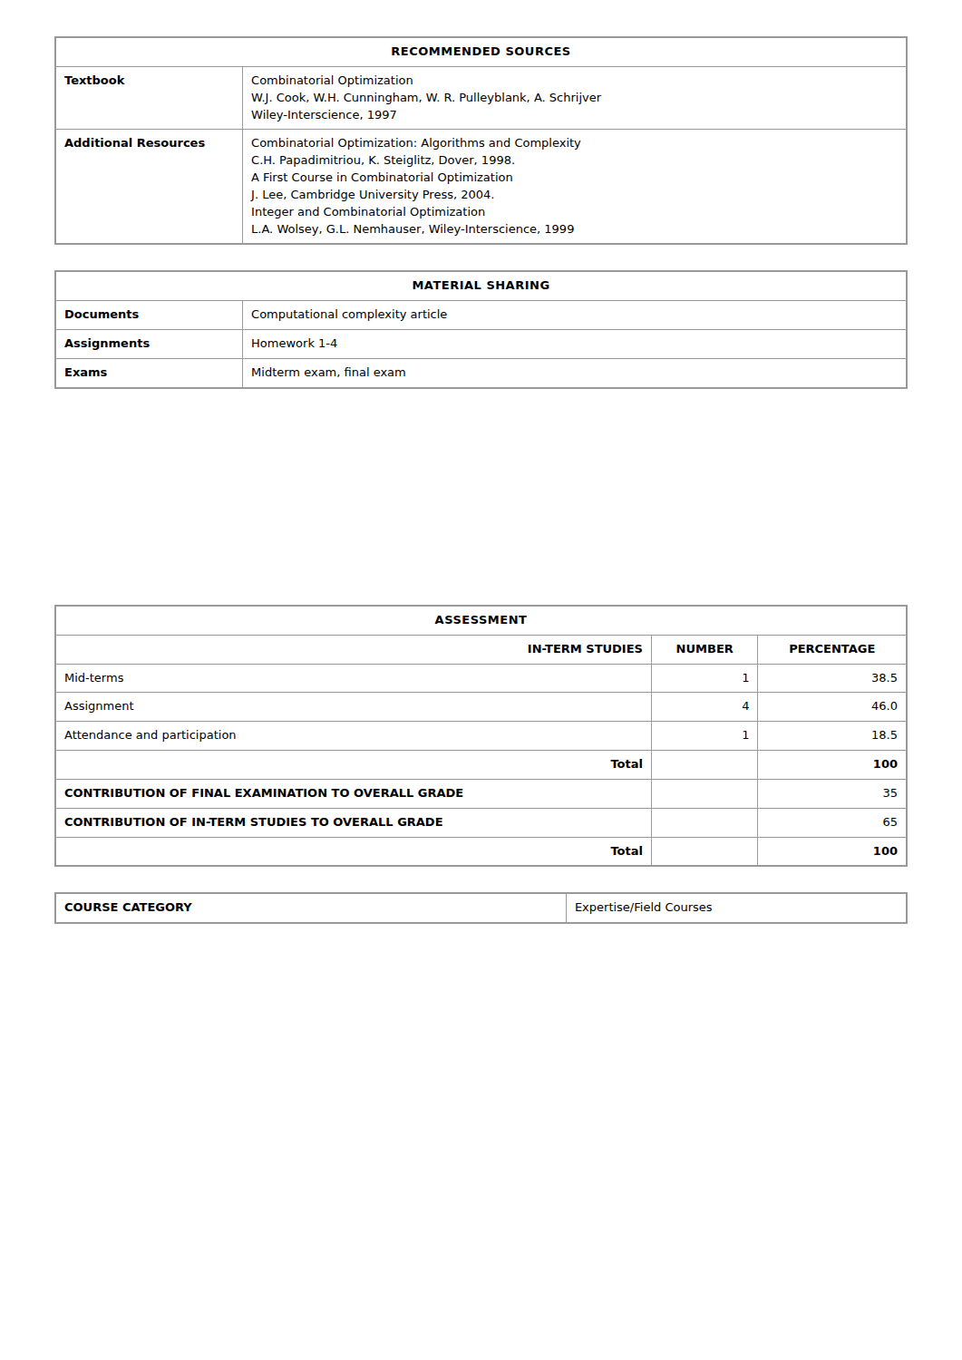| RECOMMENDED SOURCES |
| Textbook | Combinatorial Optimization W.J. Cook, W.H. Cunningham, W. R. Pulleyblank, A. Schrijver Wiley-Interscience, 1997 |
| Additional Resources | Combinatorial Optimization: Algorithms and Complexity C.H. Papadimitriou, K. Steiglitz, Dover, 1998. A First Course in Combinatorial Optimization J. Lee, Cambridge University Press, 2004. Integer and Combinatorial Optimization L.A. Wolsey, G.L. Nemhauser, Wiley-Interscience, 1999 |
| MATERIAL SHARING |
| Documents | Computational complexity article |
| Assignments | Homework 1-4 |
| Exams | Midterm exam, final exam |
| ASSESSMENT |
| IN-TERM STUDIES | NUMBER | PERCENTAGE |
| Mid-terms | 1 | 38.5 |
| Assignment | 4 | 46.0 |
| Attendance and participation | 1 | 18.5 |
| Total | | 100 |
| CONTRIBUTION OF FINAL EXAMINATION TO OVERALL GRADE | | 35 |
| CONTRIBUTION OF IN-TERM STUDIES TO OVERALL GRADE | | 65 |
| Total | | 100 |
| COURSE CATEGORY | Expertise/Field Courses |